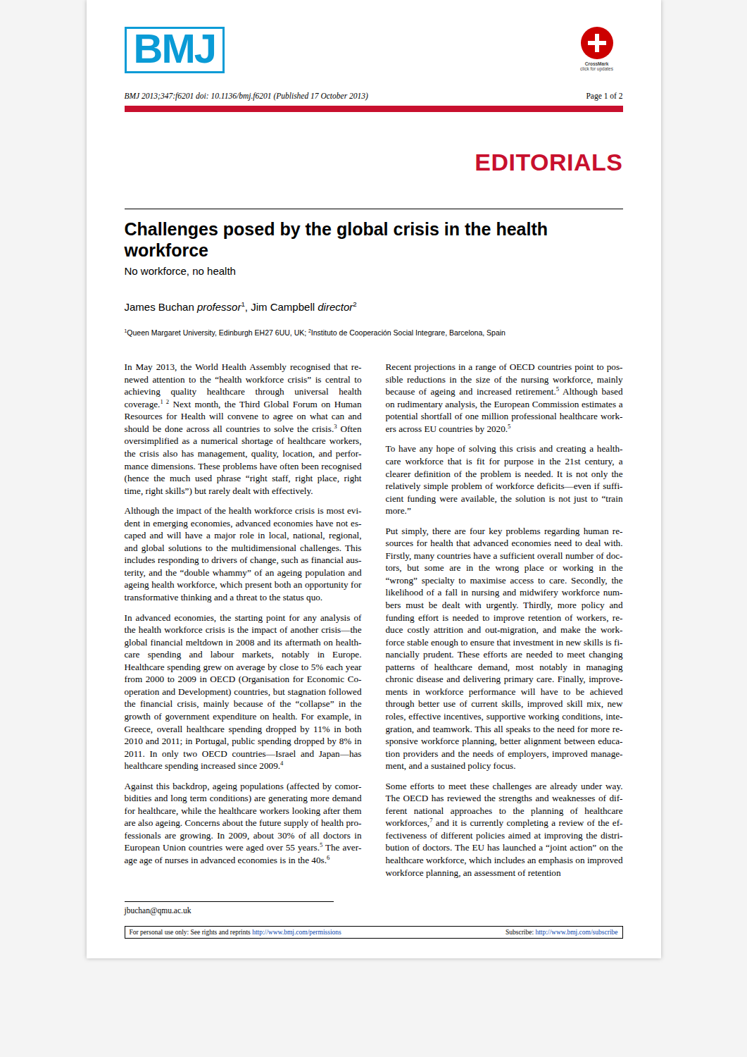BMJ
CrossMark
click for updates
BMJ 2013;347:f6201 doi: 10.1136/bmj.f6201 (Published 17 October 2013)
Page 1 of 2
EDITORIALS
Challenges posed by the global crisis in the health workforce
No workforce, no health
James Buchan professor1, Jim Campbell director2
1Queen Margaret University, Edinburgh EH27 6UU, UK; 2Instituto de Cooperación Social Integrare, Barcelona, Spain
In May 2013, the World Health Assembly recognised that renewed attention to the “health workforce crisis” is central to achieving quality healthcare through universal health coverage.1 2 Next month, the Third Global Forum on Human Resources for Health will convene to agree on what can and should be done across all countries to solve the crisis.3 Often oversimplified as a numerical shortage of healthcare workers, the crisis also has management, quality, location, and performance dimensions. These problems have often been recognised (hence the much used phrase “right staff, right place, right time, right skills”) but rarely dealt with effectively.
Although the impact of the health workforce crisis is most evident in emerging economies, advanced economies have not escaped and will have a major role in local, national, regional, and global solutions to the multidimensional challenges. This includes responding to drivers of change, such as financial austerity, and the “double whammy” of an ageing population and ageing health workforce, which present both an opportunity for transformative thinking and a threat to the status quo.
In advanced economies, the starting point for any analysis of the health workforce crisis is the impact of another crisis—the global financial meltdown in 2008 and its aftermath on healthcare spending and labour markets, notably in Europe. Healthcare spending grew on average by close to 5% each year from 2000 to 2009 in OECD (Organisation for Economic Co-operation and Development) countries, but stagnation followed the financial crisis, mainly because of the “collapse” in the growth of government expenditure on health. For example, in Greece, overall healthcare spending dropped by 11% in both 2010 and 2011; in Portugal, public spending dropped by 8% in 2011. In only two OECD countries—Israel and Japan—has healthcare spending increased since 2009.4
Against this backdrop, ageing populations (affected by comorbidities and long term conditions) are generating more demand for healthcare, while the healthcare workers looking after them are also ageing. Concerns about the future supply of health professionals are growing. In 2009, about 30% of all doctors in European Union countries were aged over 55 years.5 The average age of nurses in advanced economies is in the 40s.6
Recent projections in a range of OECD countries point to possible reductions in the size of the nursing workforce, mainly because of ageing and increased retirement.5 Although based on rudimentary analysis, the European Commission estimates a potential shortfall of one million professional healthcare workers across EU countries by 2020.5
To have any hope of solving this crisis and creating a healthcare workforce that is fit for purpose in the 21st century, a clearer definition of the problem is needed. It is not only the relatively simple problem of workforce deficits—even if sufficient funding were available, the solution is not just to “train more.”
Put simply, there are four key problems regarding human resources for health that advanced economies need to deal with. Firstly, many countries have a sufficient overall number of doctors, but some are in the wrong place or working in the “wrong” specialty to maximise access to care. Secondly, the likelihood of a fall in nursing and midwifery workforce numbers must be dealt with urgently. Thirdly, more policy and funding effort is needed to improve retention of workers, reduce costly attrition and out-migration, and make the workforce stable enough to ensure that investment in new skills is financially prudent. These efforts are needed to meet changing patterns of healthcare demand, most notably in managing chronic disease and delivering primary care. Finally, improvements in workforce performance will have to be achieved through better use of current skills, improved skill mix, new roles, effective incentives, supportive working conditions, integration, and teamwork. This all speaks to the need for more responsive workforce planning, better alignment between education providers and the needs of employers, improved management, and a sustained policy focus.
Some efforts to meet these challenges are already under way. The OECD has reviewed the strengths and weaknesses of different national approaches to the planning of healthcare workforces,7 and it is currently completing a review of the effectiveness of different policies aimed at improving the distribution of doctors. The EU has launched a “joint action” on the healthcare workforce, which includes an emphasis on improved workforce planning, an assessment of retention
jbuchan@qmu.ac.uk
For personal use only: See rights and reprints http://www.bmj.com/permissions
Subscribe: http://www.bmj.com/subscribe